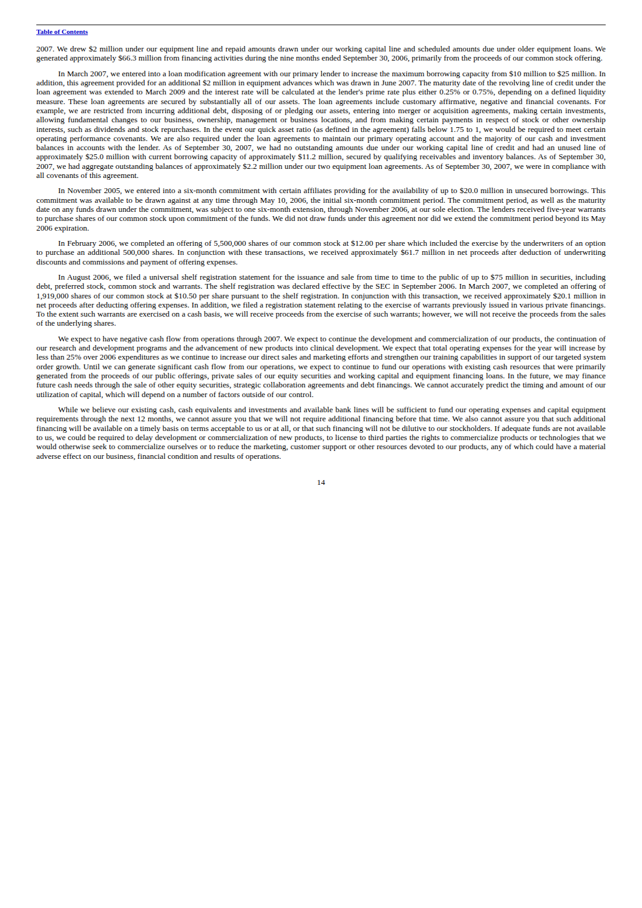Table of Contents
2007. We drew $2 million under our equipment line and repaid amounts drawn under our working capital line and scheduled amounts due under older equipment loans. We generated approximately $66.3 million from financing activities during the nine months ended September 30, 2006, primarily from the proceeds of our common stock offering.
In March 2007, we entered into a loan modification agreement with our primary lender to increase the maximum borrowing capacity from $10 million to $25 million. In addition, this agreement provided for an additional $2 million in equipment advances which was drawn in June 2007. The maturity date of the revolving line of credit under the loan agreement was extended to March 2009 and the interest rate will be calculated at the lender's prime rate plus either 0.25% or 0.75%, depending on a defined liquidity measure. These loan agreements are secured by substantially all of our assets. The loan agreements include customary affirmative, negative and financial covenants. For example, we are restricted from incurring additional debt, disposing of or pledging our assets, entering into merger or acquisition agreements, making certain investments, allowing fundamental changes to our business, ownership, management or business locations, and from making certain payments in respect of stock or other ownership interests, such as dividends and stock repurchases. In the event our quick asset ratio (as defined in the agreement) falls below 1.75 to 1, we would be required to meet certain operating performance covenants. We are also required under the loan agreements to maintain our primary operating account and the majority of our cash and investment balances in accounts with the lender. As of September 30, 2007, we had no outstanding amounts due under our working capital line of credit and had an unused line of approximately $25.0 million with current borrowing capacity of approximately $11.2 million, secured by qualifying receivables and inventory balances. As of September 30, 2007, we had aggregate outstanding balances of approximately $2.2 million under our two equipment loan agreements. As of September 30, 2007, we were in compliance with all covenants of this agreement.
In November 2005, we entered into a six-month commitment with certain affiliates providing for the availability of up to $20.0 million in unsecured borrowings. This commitment was available to be drawn against at any time through May 10, 2006, the initial six-month commitment period. The commitment period, as well as the maturity date on any funds drawn under the commitment, was subject to one six-month extension, through November 2006, at our sole election. The lenders received five-year warrants to purchase shares of our common stock upon commitment of the funds. We did not draw funds under this agreement nor did we extend the commitment period beyond its May 2006 expiration.
In February 2006, we completed an offering of 5,500,000 shares of our common stock at $12.00 per share which included the exercise by the underwriters of an option to purchase an additional 500,000 shares. In conjunction with these transactions, we received approximately $61.7 million in net proceeds after deduction of underwriting discounts and commissions and payment of offering expenses.
In August 2006, we filed a universal shelf registration statement for the issuance and sale from time to time to the public of up to $75 million in securities, including debt, preferred stock, common stock and warrants. The shelf registration was declared effective by the SEC in September 2006. In March 2007, we completed an offering of 1,919,000 shares of our common stock at $10.50 per share pursuant to the shelf registration. In conjunction with this transaction, we received approximately $20.1 million in net proceeds after deducting offering expenses. In addition, we filed a registration statement relating to the exercise of warrants previously issued in various private financings. To the extent such warrants are exercised on a cash basis, we will receive proceeds from the exercise of such warrants; however, we will not receive the proceeds from the sales of the underlying shares.
We expect to have negative cash flow from operations through 2007. We expect to continue the development and commercialization of our products, the continuation of our research and development programs and the advancement of new products into clinical development. We expect that total operating expenses for the year will increase by less than 25% over 2006 expenditures as we continue to increase our direct sales and marketing efforts and strengthen our training capabilities in support of our targeted system order growth. Until we can generate significant cash flow from our operations, we expect to continue to fund our operations with existing cash resources that were primarily generated from the proceeds of our public offerings, private sales of our equity securities and working capital and equipment financing loans. In the future, we may finance future cash needs through the sale of other equity securities, strategic collaboration agreements and debt financings. We cannot accurately predict the timing and amount of our utilization of capital, which will depend on a number of factors outside of our control.
While we believe our existing cash, cash equivalents and investments and available bank lines will be sufficient to fund our operating expenses and capital equipment requirements through the next 12 months, we cannot assure you that we will not require additional financing before that time. We also cannot assure you that such additional financing will be available on a timely basis on terms acceptable to us or at all, or that such financing will not be dilutive to our stockholders. If adequate funds are not available to us, we could be required to delay development or commercialization of new products, to license to third parties the rights to commercialize products or technologies that we would otherwise seek to commercialize ourselves or to reduce the marketing, customer support or other resources devoted to our products, any of which could have a material adverse effect on our business, financial condition and results of operations.
14